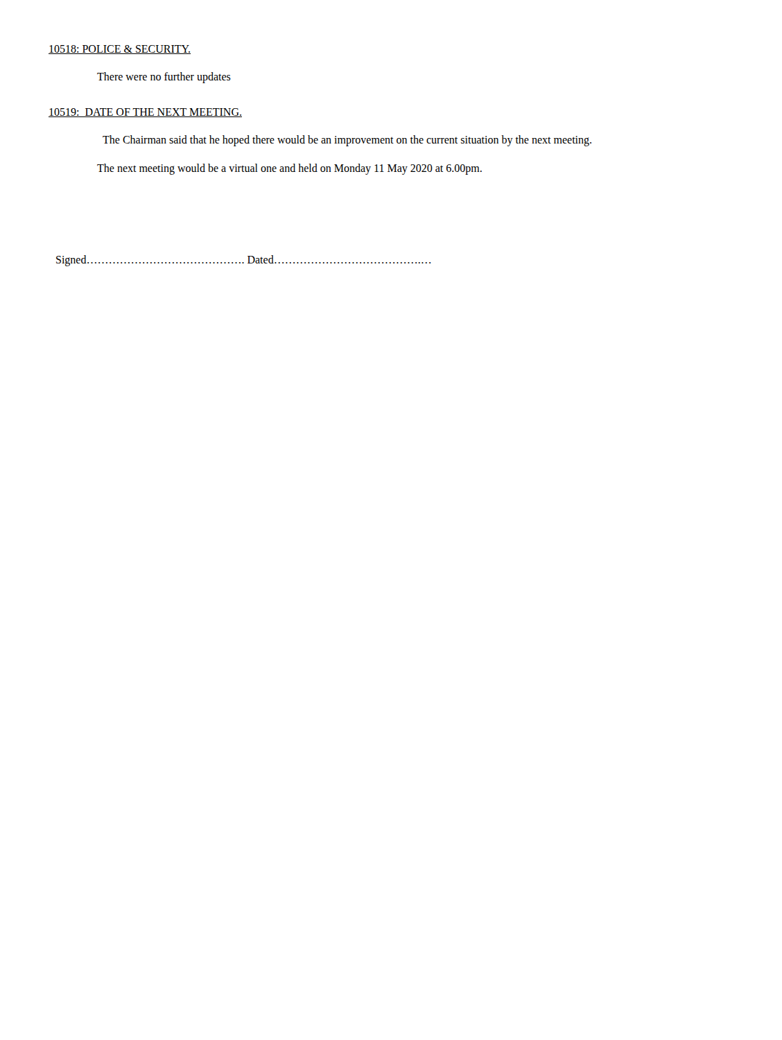10518: POLICE & SECURITY.
There were no further updates
10519: DATE OF THE NEXT MEETING.
The Chairman said that he hoped there would be an improvement on the current situation by the next meeting.
The next meeting would be a virtual one and held on Monday 11 May 2020 at 6.00pm.
Signed……………………………………. Dated………………………………….…